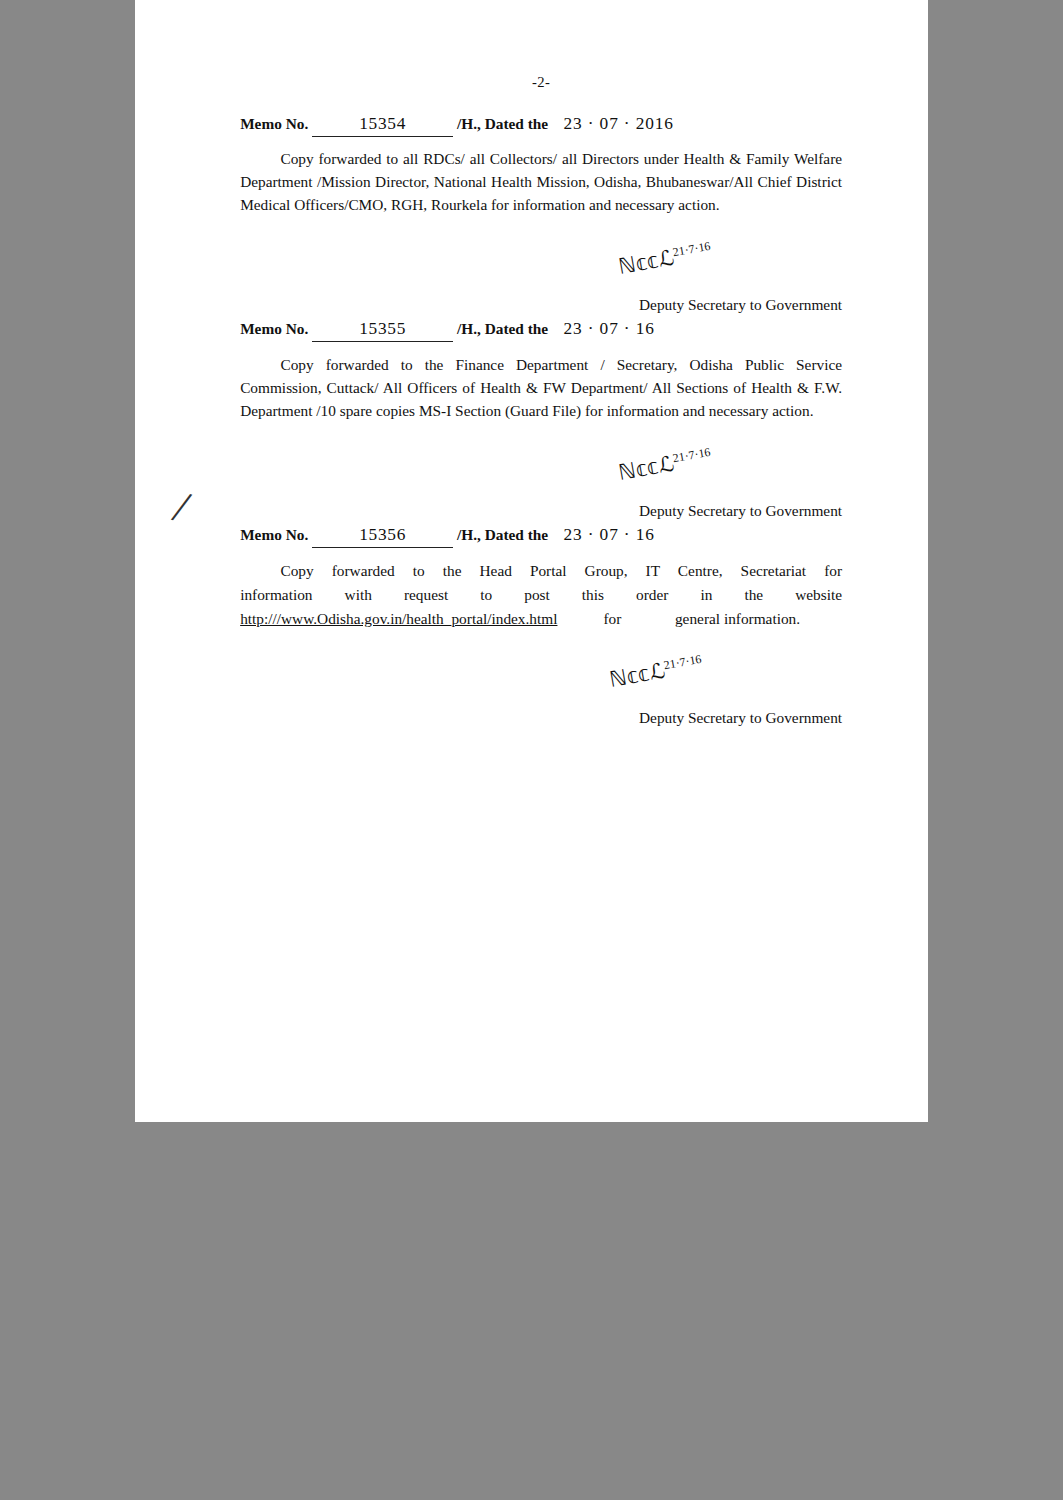-2-
Memo No. 15354 /H., Dated the 23 · 07 · 2016
Copy forwarded to all RDCs/ all Collectors/ all Directors under Health & Family Welfare Department /Mission Director, National Health Mission, Odisha, Bhubaneswar/All Chief District Medical Officers/CMO, RGH, Rourkela for information and necessary action.
ℕ𝕔𝕔ℒ21·7·16
Deputy Secretary to Government
Memo No. 15355 /H., Dated the 23 · 07 · 16
Copy forwarded to the Finance Department / Secretary, Odisha Public Service Commission, Cuttack/ All Officers of Health & FW Department/ All Sections of Health & F.W. Department /10 spare copies MS-I Section (Guard File) for information and necessary action.
ℕ𝕔𝕔ℒ21·7·16
Deputy Secretary to Government
Memo No. 15356 /H., Dated the 23 · 07 · 16
Copy forwarded to the Head Portal Group, IT Centre, Secretariat for information with request to post this order in the website http:///www.Odisha.gov.in/health_portal/index.html for general information.
ℕ𝕔𝕔ℒ21·7·16
Deputy Secretary to Government
/